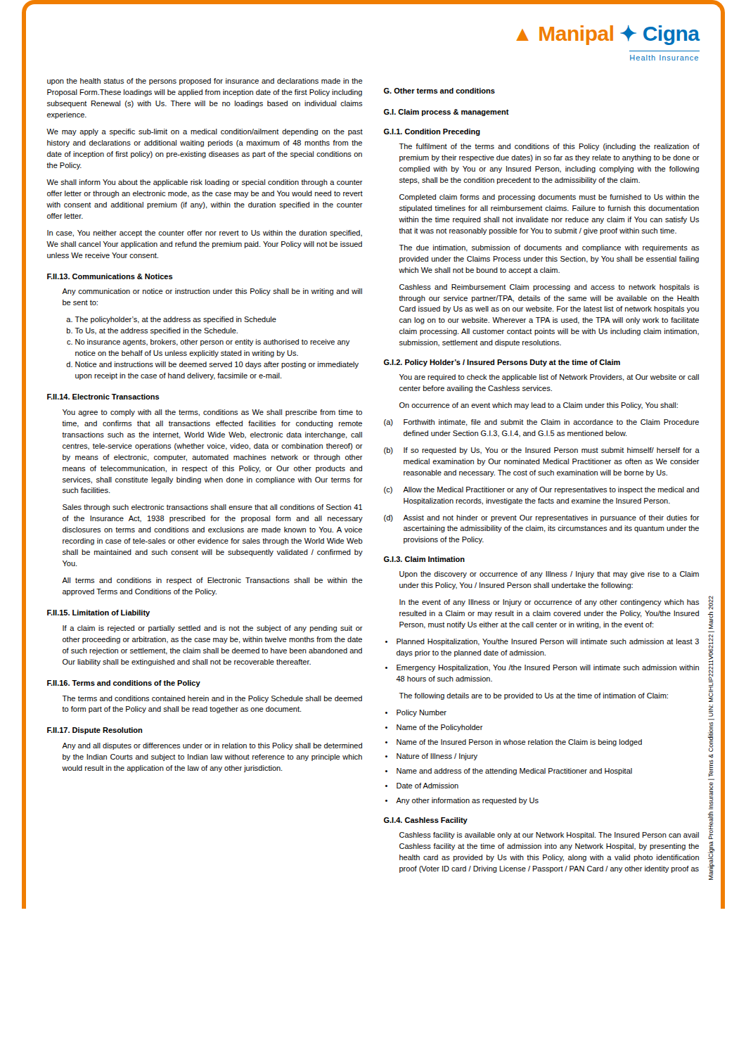▲ Manipal ✦ Cigna
Health Insurance
upon the health status of the persons proposed for insurance and declarations made in the Proposal Form.These loadings will be applied from inception date of the first Policy including subsequent Renewal (s) with Us. There will be no loadings based on individual claims experience.
We may apply a specific sub-limit on a medical condition/ailment depending on the past history and declarations or additional waiting periods (a maximum of 48 months from the date of inception of first policy) on pre-existing diseases as part of the special conditions on the Policy.
We shall inform You about the applicable risk loading or special condition through a counter offer letter or through an electronic mode, as the case may be and You would need to revert with consent and additional premium (if any), within the duration specified in the counter offer letter.
In case, You neither accept the counter offer nor revert to Us within the duration specified, We shall cancel Your application and refund the premium paid. Your Policy will not be issued unless We receive Your consent.
F.II.13. Communications & Notices
Any communication or notice or instruction under this Policy shall be in writing and will be sent to:
The policyholder’s, at the address as specified in Schedule
To Us, at the address specified in the Schedule.
No insurance agents, brokers, other person or entity is authorised to receive any notice on the behalf of Us unless explicitly stated in writing by Us.
Notice and instructions will be deemed served 10 days after posting or immediately upon receipt in the case of hand delivery, facsimile or e-mail.
F.II.14. Electronic Transactions
You agree to comply with all the terms, conditions as We shall prescribe from time to time, and confirms that all transactions effected facilities for conducting remote transactions such as the internet, World Wide Web, electronic data interchange, call centres, tele-service operations (whether voice, video, data or combination thereof) or by means of electronic, computer, automated machines network or through other means of telecommunication, in respect of this Policy, or Our other products and services, shall constitute legally binding when done in compliance with Our terms for such facilities.
Sales through such electronic transactions shall ensure that all conditions of Section 41 of the Insurance Act, 1938 prescribed for the proposal form and all necessary disclosures on terms and conditions and exclusions are made known to You. A voice recording in case of tele-sales or other evidence for sales through the World Wide Web shall be maintained and such consent will be subsequently validated / confirmed by You.
All terms and conditions in respect of Electronic Transactions shall be within the approved Terms and Conditions of the Policy.
F.II.15. Limitation of Liability
If a claim is rejected or partially settled and is not the subject of any pending suit or other proceeding or arbitration, as the case may be, within twelve months from the date of such rejection or settlement, the claim shall be deemed to have been abandoned and Our liability shall be extinguished and shall not be recoverable thereafter.
F.II.16. Terms and conditions of the Policy
The terms and conditions contained herein and in the Policy Schedule shall be deemed to form part of the Policy and shall be read together as one document.
F.II.17. Dispute Resolution
Any and all disputes or differences under or in relation to this Policy shall be determined by the Indian Courts and subject to Indian law without reference to any principle which would result in the application of the law of any other jurisdiction.
G. Other terms and conditions
G.I. Claim process & management
G.I.1. Condition Preceding
The fulfilment of the terms and conditions of this Policy (including the realization of premium by their respective due dates) in so far as they relate to anything to be done or complied with by You or any Insured Person, including complying with the following steps, shall be the condition precedent to the admissibility of the claim.
Completed claim forms and processing documents must be furnished to Us within the stipulated timelines for all reimbursement claims. Failure to furnish this documentation within the time required shall not invalidate nor reduce any claim if You can satisfy Us that it was not reasonably possible for You to submit / give proof within such time.
The due intimation, submission of documents and compliance with requirements as provided under the Claims Process under this Section, by You shall be essential failing which We shall not be bound to accept a claim.
Cashless and Reimbursement Claim processing and access to network hospitals is through our service partner/TPA, details of the same will be available on the Health Card issued by Us as well as on our website. For the latest list of network hospitals you can log on to our website. Wherever a TPA is used, the TPA will only work to facilitate claim processing. All customer contact points will be with Us including claim intimation, submission, settlement and dispute resolutions.
G.I.2. Policy Holder’s / Insured Persons Duty at the time of Claim
You are required to check the applicable list of Network Providers, at Our website or call center before availing the Cashless services.
On occurrence of an event which may lead to a Claim under this Policy, You shall:
(a) Forthwith intimate, file and submit the Claim in accordance to the Claim Procedure defined under Section G.I.3, G.I.4, and G.I.5 as mentioned below.
(b) If so requested by Us, You or the Insured Person must submit himself/ herself for a medical examination by Our nominated Medical Practitioner as often as We consider reasonable and necessary. The cost of such examination will be borne by Us.
(c) Allow the Medical Practitioner or any of Our representatives to inspect the medical and Hospitalization records, investigate the facts and examine the Insured Person.
(d) Assist and not hinder or prevent Our representatives in pursuance of their duties for ascertaining the admissibility of the claim, its circumstances and its quantum under the provisions of the Policy.
G.I.3. Claim Intimation
Upon the discovery or occurrence of any Illness / Injury that may give rise to a Claim under this Policy, You / Insured Person shall undertake the following:
In the event of any Illness or Injury or occurrence of any other contingency which has resulted in a Claim or may result in a claim covered under the Policy, You/the Insured Person, must notify Us either at the call center or in writing, in the event of:
Planned Hospitalization, You/the Insured Person will intimate such admission at least 3 days prior to the planned date of admission.
Emergency Hospitalization, You /the Insured Person will intimate such admission within 48 hours of such admission.
The following details are to be provided to Us at the time of intimation of Claim:
Policy Number
Name of the Policyholder
Name of the Insured Person in whose relation the Claim is being lodged
Nature of Illness / Injury
Name and address of the attending Medical Practitioner and Hospital
Date of Admission
Any other information as requested by Us
G.I.4. Cashless Facility
Cashless facility is available only at our Network Hospital. The Insured Person can avail Cashless facility at the time of admission into any Network Hospital, by presenting the health card as provided by Us with this Policy, along with a valid photo identification proof (Voter ID card / Driving License / Passport / PAN Card / any other identity proof as
ManipalCigna ProHealth Insurance | Terms & Conditions | UIN: MCIHLIP22211V062122 | March 2022